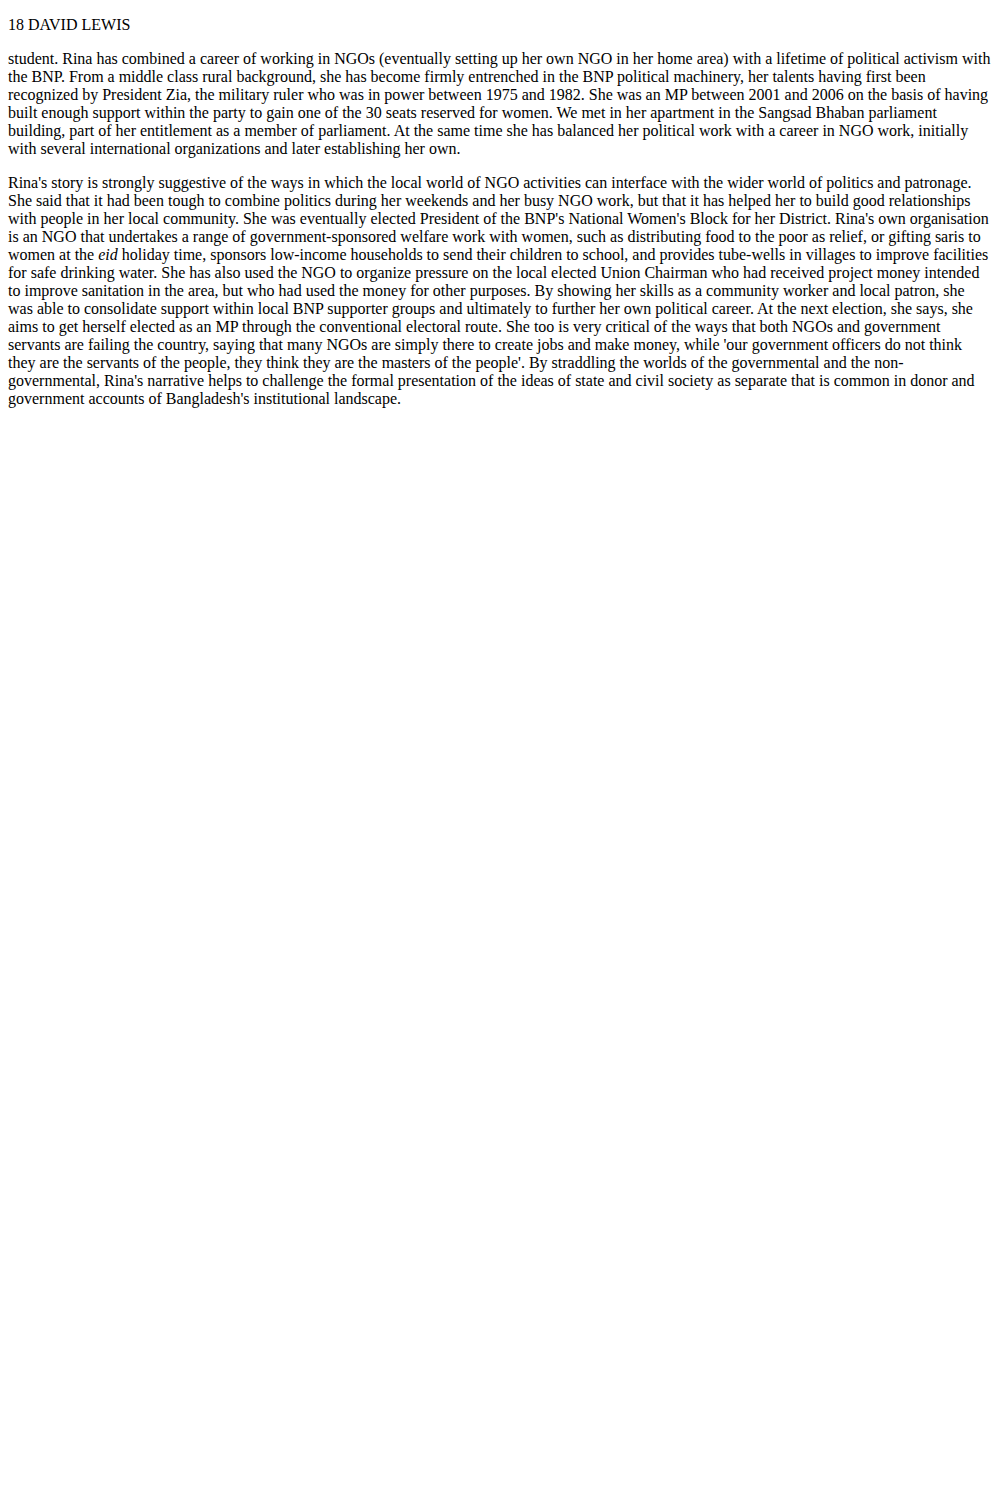18 DAVID LEWIS
student. Rina has combined a career of working in NGOs (eventually setting up her own NGO in her home area) with a lifetime of political activism with the BNP. From a middle class rural background, she has become firmly entrenched in the BNP political machinery, her talents having first been recognized by President Zia, the military ruler who was in power between 1975 and 1982. She was an MP between 2001 and 2006 on the basis of having built enough support within the party to gain one of the 30 seats reserved for women. We met in her apartment in the Sangsad Bhaban parliament building, part of her entitlement as a member of parliament. At the same time she has balanced her political work with a career in NGO work, initially with several international organizations and later establishing her own.
Rina's story is strongly suggestive of the ways in which the local world of NGO activities can interface with the wider world of politics and patronage. She said that it had been tough to combine politics during her weekends and her busy NGO work, but that it has helped her to build good relationships with people in her local community. She was eventually elected President of the BNP's National Women's Block for her District. Rina's own organisation is an NGO that undertakes a range of government-sponsored welfare work with women, such as distributing food to the poor as relief, or gifting saris to women at the eid holiday time, sponsors low-income households to send their children to school, and provides tube-wells in villages to improve facilities for safe drinking water. She has also used the NGO to organize pressure on the local elected Union Chairman who had received project money intended to improve sanitation in the area, but who had used the money for other purposes. By showing her skills as a community worker and local patron, she was able to consolidate support within local BNP supporter groups and ultimately to further her own political career. At the next election, she says, she aims to get herself elected as an MP through the conventional electoral route. She too is very critical of the ways that both NGOs and government servants are failing the country, saying that many NGOs are simply there to create jobs and make money, while 'our government officers do not think they are the servants of the people, they think they are the masters of the people'. By straddling the worlds of the governmental and the non-governmental, Rina's narrative helps to challenge the formal presentation of the ideas of state and civil society as separate that is common in donor and government accounts of Bangladesh's institutional landscape.